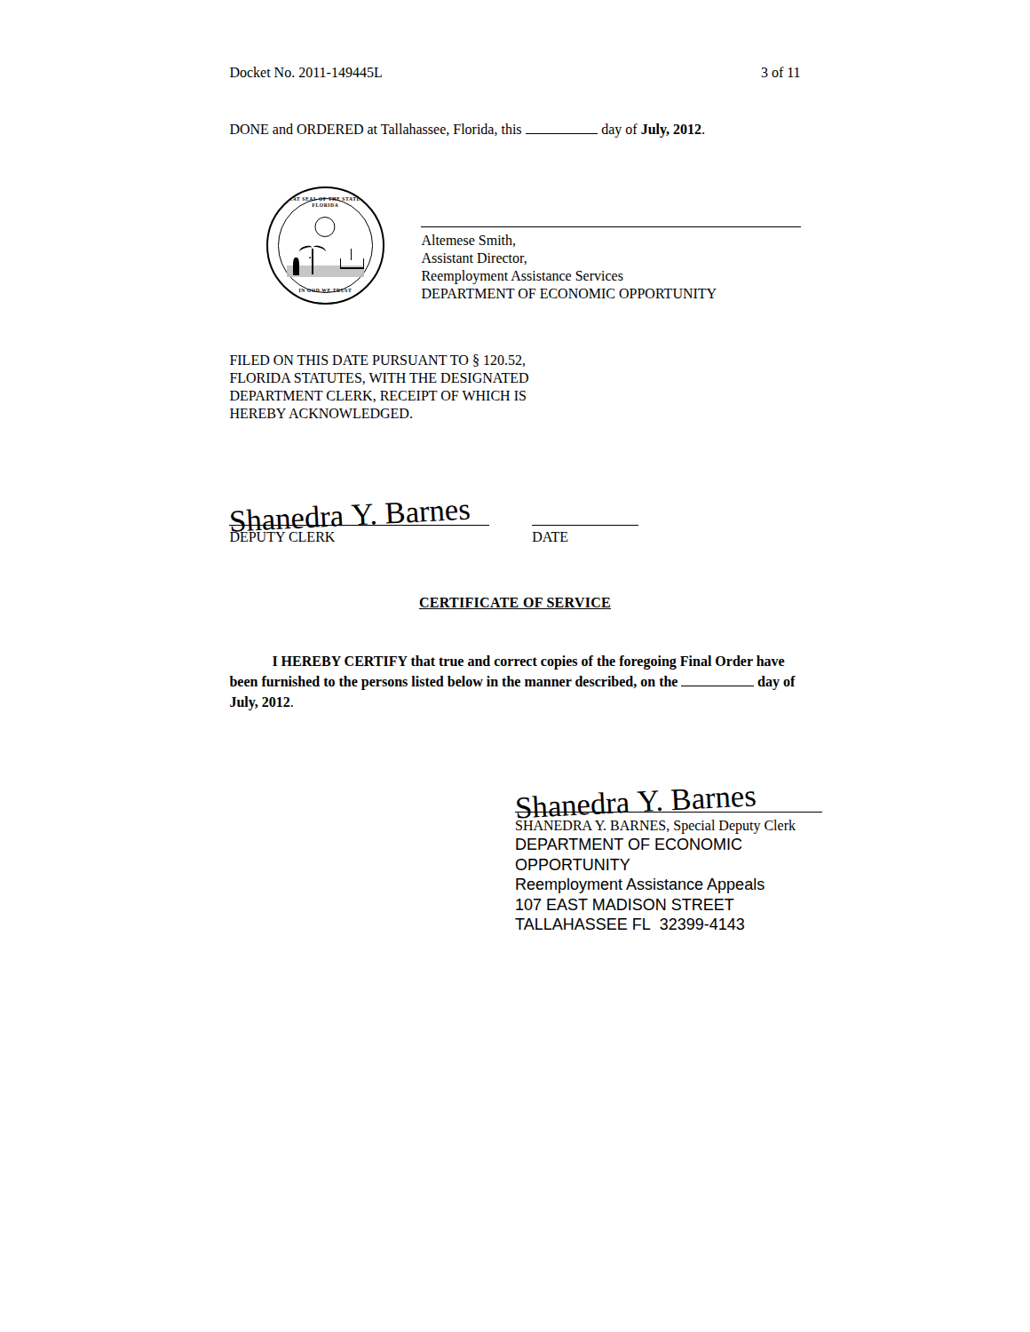Docket No. 2011-149445L
3 of 11
DONE and ORDERED at Tallahassee, Florida, this day of July, 2012.
Great Seal of the State of Florida
In God We Trust
Altemese Smith,
Assistant Director,
Reemployment Assistance Services
DEPARTMENT OF ECONOMIC OPPORTUNITY
FILED ON THIS DATE PURSUANT TO § 120.52,
FLORIDA STATUTES, WITH THE DESIGNATED
DEPARTMENT CLERK, RECEIPT OF WHICH IS
HEREBY ACKNOWLEDGED.
Shanedra Y. Barnes
DEPUTY CLERK
DATE
CERTIFICATE OF SERVICE
I HEREBY CERTIFY that true and correct copies of the foregoing Final Order have been furnished to the persons listed below in the manner described, on the day of July, 2012.
Shanedra Y. Barnes
SHANEDRA Y. BARNES, Special Deputy Clerk
DEPARTMENT OF ECONOMIC
OPPORTUNITY
Reemployment Assistance Appeals
107 EAST MADISON STREET
TALLAHASSEE FL 32399-4143